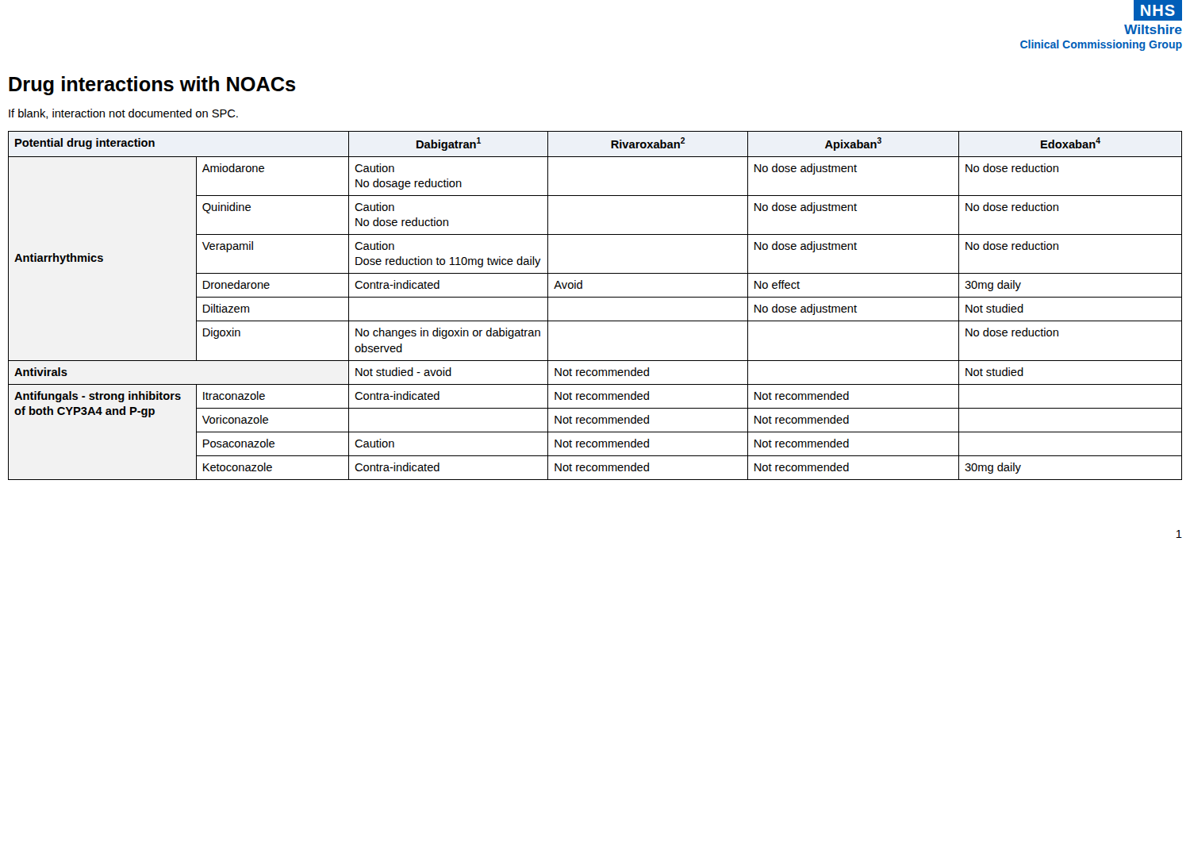NHS
Wiltshire
Clinical Commissioning Group
Drug interactions with NOACs
If blank, interaction not documented on SPC.
| Potential drug interaction | Dabigatran 1 | Rivaroxaban 2 | Apixaban 3 | Edoxaban 4 |
| --- | --- | --- | --- | --- |
| Antiarrhythmics | Amiodarone | Caution No dosage reduction | | No dose adjustment | No dose reduction |
| Quinidine | Caution No dose reduction | | No dose adjustment | No dose reduction |
| Verapamil | Caution Dose reduction to 110mg twice daily | | No dose adjustment | No dose reduction |
| Dronedarone | Contra-indicated | Avoid | No effect | 30mg daily |
| Diltiazem | | | No dose adjustment | Not studied |
| Digoxin | No changes in digoxin or dabigatran observed | | | No dose reduction |
| Antivirals | Not studied - avoid | Not recommended | | Not studied |
| Antifungals - strong inhibitors of both CYP3A4 and P-gp | Itraconazole | Contra-indicated | Not recommended | Not recommended | |
| Voriconazole | | Not recommended | Not recommended | |
| Posaconazole | Caution | Not recommended | Not recommended | |
| Ketoconazole | Contra-indicated | Not recommended | Not recommended | 30mg daily |
1